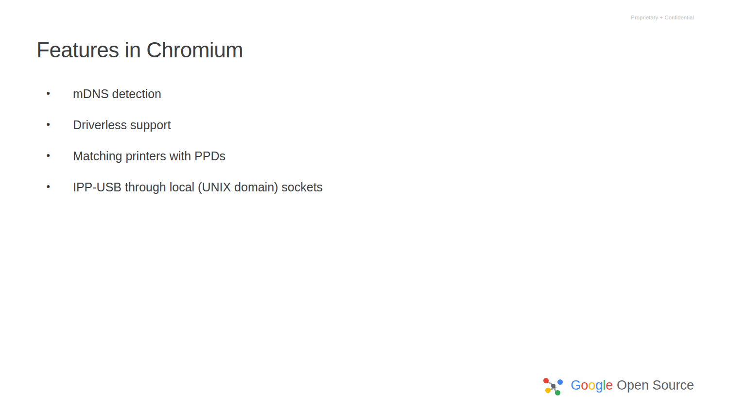Proprietary + Confidential
Features in Chromium
mDNS detection
Driverless support
Matching printers with PPDs
IPP-USB through local (UNIX domain) sockets
Google Open Source